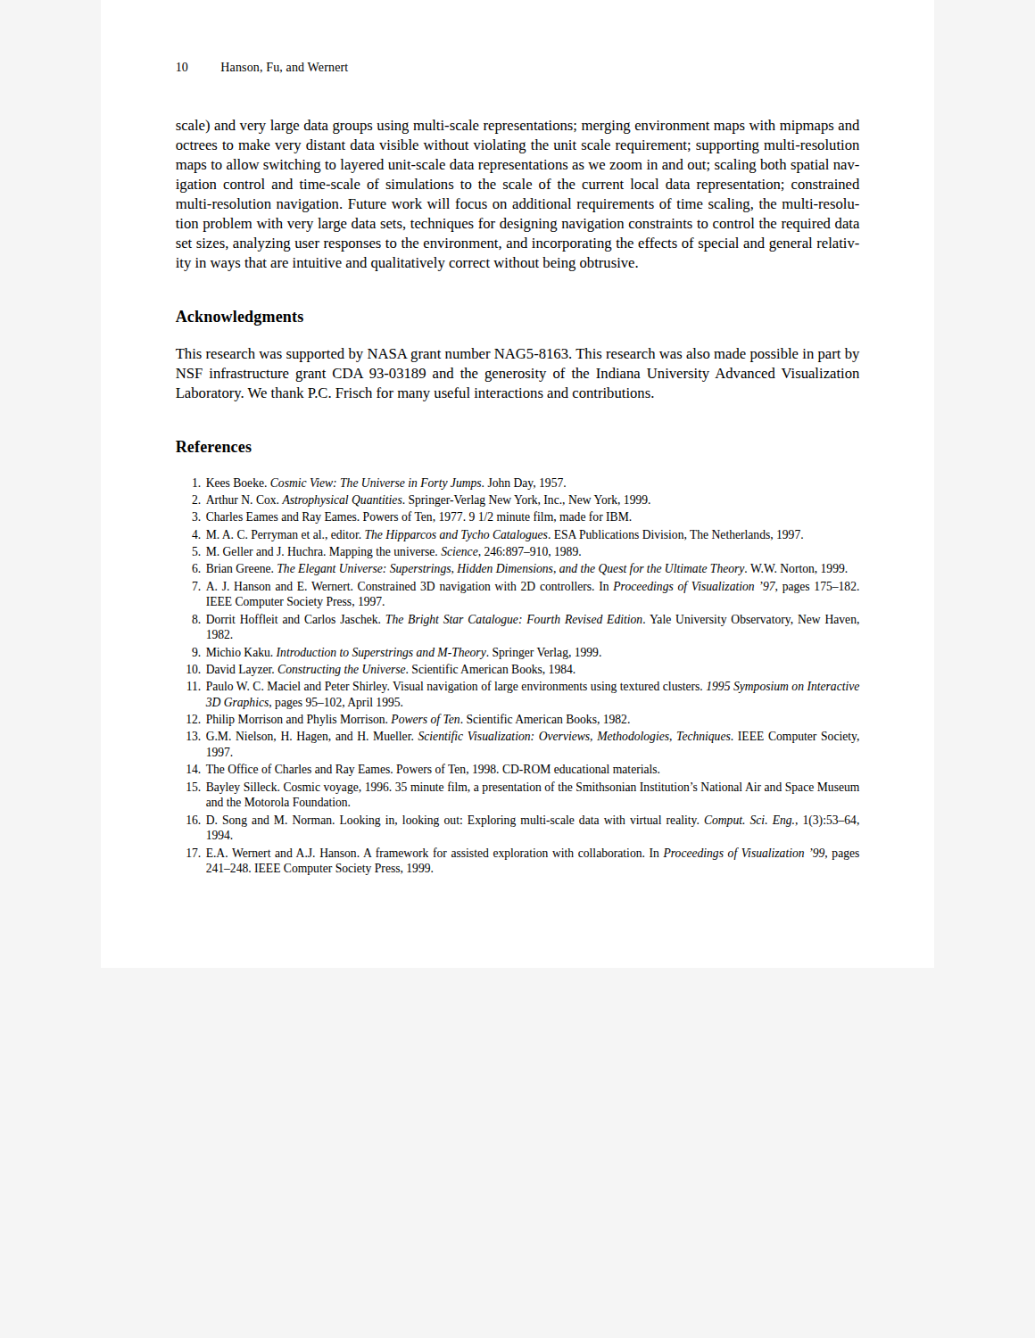10 Hanson, Fu, and Wernert
scale) and very large data groups using multi-scale representations; merging environment maps with mipmaps and octrees to make very distant data visible without violating the unit scale requirement; supporting multi-resolution maps to allow switching to layered unit-scale data representations as we zoom in and out; scaling both spatial navigation control and time-scale of simulations to the scale of the current local data representation; constrained multi-resolution navigation. Future work will focus on additional requirements of time scaling, the multi-resolution problem with very large data sets, techniques for designing navigation constraints to control the required data set sizes, analyzing user responses to the environment, and incorporating the effects of special and general relativity in ways that are intuitive and qualitatively correct without being obtrusive.
Acknowledgments
This research was supported by NASA grant number NAG5-8163. This research was also made possible in part by NSF infrastructure grant CDA 93-03189 and the generosity of the Indiana University Advanced Visualization Laboratory. We thank P.C. Frisch for many useful interactions and contributions.
References
Kees Boeke. Cosmic View: The Universe in Forty Jumps. John Day, 1957.
Arthur N. Cox. Astrophysical Quantities. Springer-Verlag New York, Inc., New York, 1999.
Charles Eames and Ray Eames. Powers of Ten, 1977. 9 1/2 minute film, made for IBM.
M. A. C. Perryman et al., editor. The Hipparcos and Tycho Catalogues. ESA Publications Division, The Netherlands, 1997.
M. Geller and J. Huchra. Mapping the universe. Science, 246:897–910, 1989.
Brian Greene. The Elegant Universe: Superstrings, Hidden Dimensions, and the Quest for the Ultimate Theory. W.W. Norton, 1999.
A. J. Hanson and E. Wernert. Constrained 3D navigation with 2D controllers. In Proceedings of Visualization ’97, pages 175–182. IEEE Computer Society Press, 1997.
Dorrit Hoffleit and Carlos Jaschek. The Bright Star Catalogue: Fourth Revised Edition. Yale University Observatory, New Haven, 1982.
Michio Kaku. Introduction to Superstrings and M-Theory. Springer Verlag, 1999.
David Layzer. Constructing the Universe. Scientific American Books, 1984.
Paulo W. C. Maciel and Peter Shirley. Visual navigation of large environments using textured clusters. 1995 Symposium on Interactive 3D Graphics, pages 95–102, April 1995.
Philip Morrison and Phylis Morrison. Powers of Ten. Scientific American Books, 1982.
G.M. Nielson, H. Hagen, and H. Mueller. Scientific Visualization: Overviews, Methodologies, Techniques. IEEE Computer Society, 1997.
The Office of Charles and Ray Eames. Powers of Ten, 1998. CD-ROM educational materials.
Bayley Silleck. Cosmic voyage, 1996. 35 minute film, a presentation of the Smithsonian Institution’s National Air and Space Museum and the Motorola Foundation.
D. Song and M. Norman. Looking in, looking out: Exploring multi-scale data with virtual reality. Comput. Sci. Eng., 1(3):53–64, 1994.
E.A. Wernert and A.J. Hanson. A framework for assisted exploration with collaboration. In Proceedings of Visualization ’99, pages 241–248. IEEE Computer Society Press, 1999.